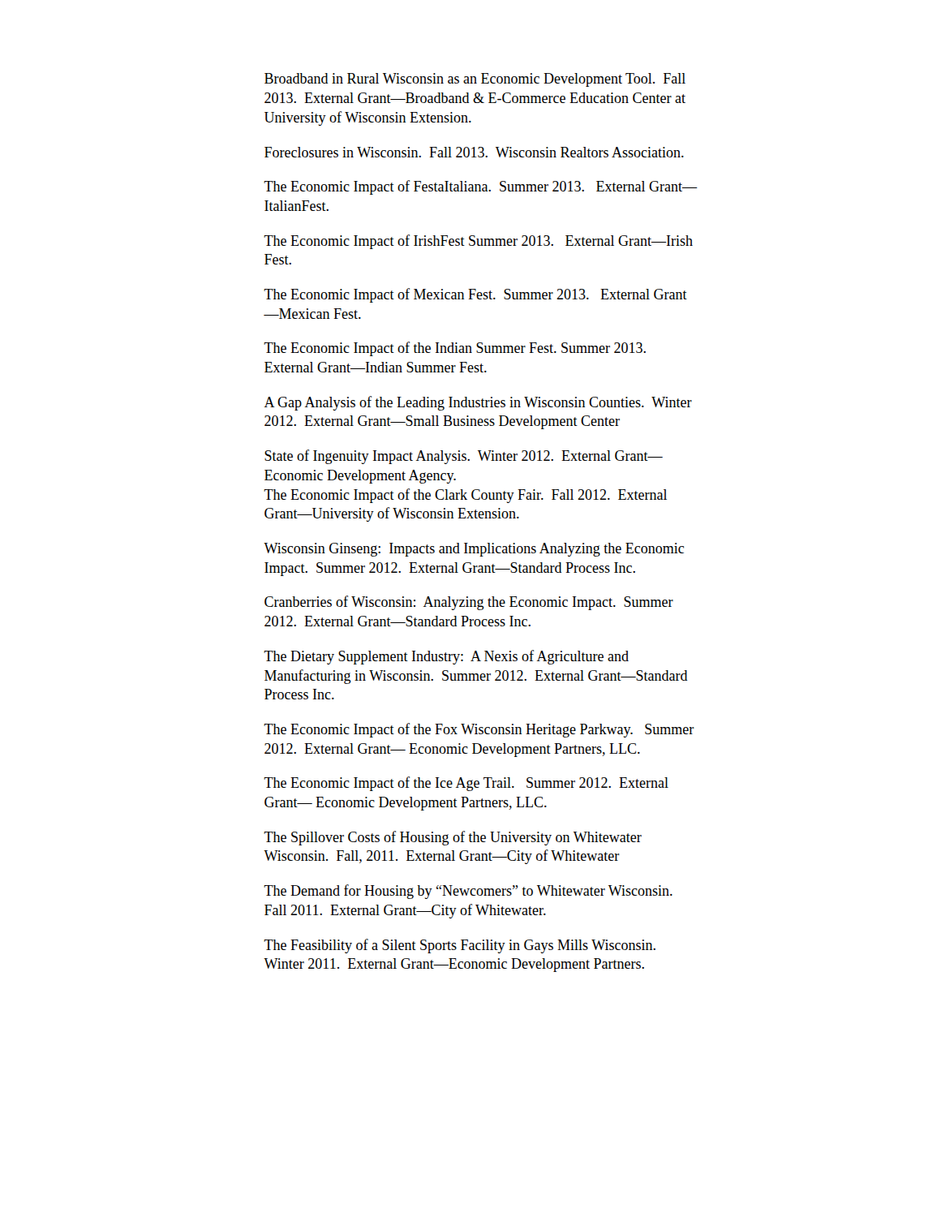Broadband in Rural Wisconsin as an Economic Development Tool. Fall 2013. External Grant—Broadband & E-Commerce Education Center at University of Wisconsin Extension.
Foreclosures in Wisconsin. Fall 2013. Wisconsin Realtors Association.
The Economic Impact of FestaItaliana. Summer 2013. External Grant—ItalianFest.
The Economic Impact of IrishFest Summer 2013. External Grant—Irish Fest.
The Economic Impact of Mexican Fest. Summer 2013. External Grant—Mexican Fest.
The Economic Impact of the Indian Summer Fest. Summer 2013. External Grant—Indian Summer Fest.
A Gap Analysis of the Leading Industries in Wisconsin Counties. Winter 2012. External Grant—Small Business Development Center
State of Ingenuity Impact Analysis. Winter 2012. External Grant—Economic Development Agency.
The Economic Impact of the Clark County Fair. Fall 2012. External Grant—University of Wisconsin Extension.
Wisconsin Ginseng: Impacts and Implications Analyzing the Economic Impact. Summer 2012. External Grant—Standard Process Inc.
Cranberries of Wisconsin: Analyzing the Economic Impact. Summer 2012. External Grant—Standard Process Inc.
The Dietary Supplement Industry: A Nexis of Agriculture and Manufacturing in Wisconsin. Summer 2012. External Grant—Standard Process Inc.
The Economic Impact of the Fox Wisconsin Heritage Parkway. Summer 2012. External Grant— Economic Development Partners, LLC.
The Economic Impact of the Ice Age Trail. Summer 2012. External Grant— Economic Development Partners, LLC.
The Spillover Costs of Housing of the University on Whitewater Wisconsin. Fall, 2011. External Grant—City of Whitewater
The Demand for Housing by “Newcomers” to Whitewater Wisconsin. Fall 2011. External Grant—City of Whitewater.
The Feasibility of a Silent Sports Facility in Gays Mills Wisconsin. Winter 2011. External Grant—Economic Development Partners.